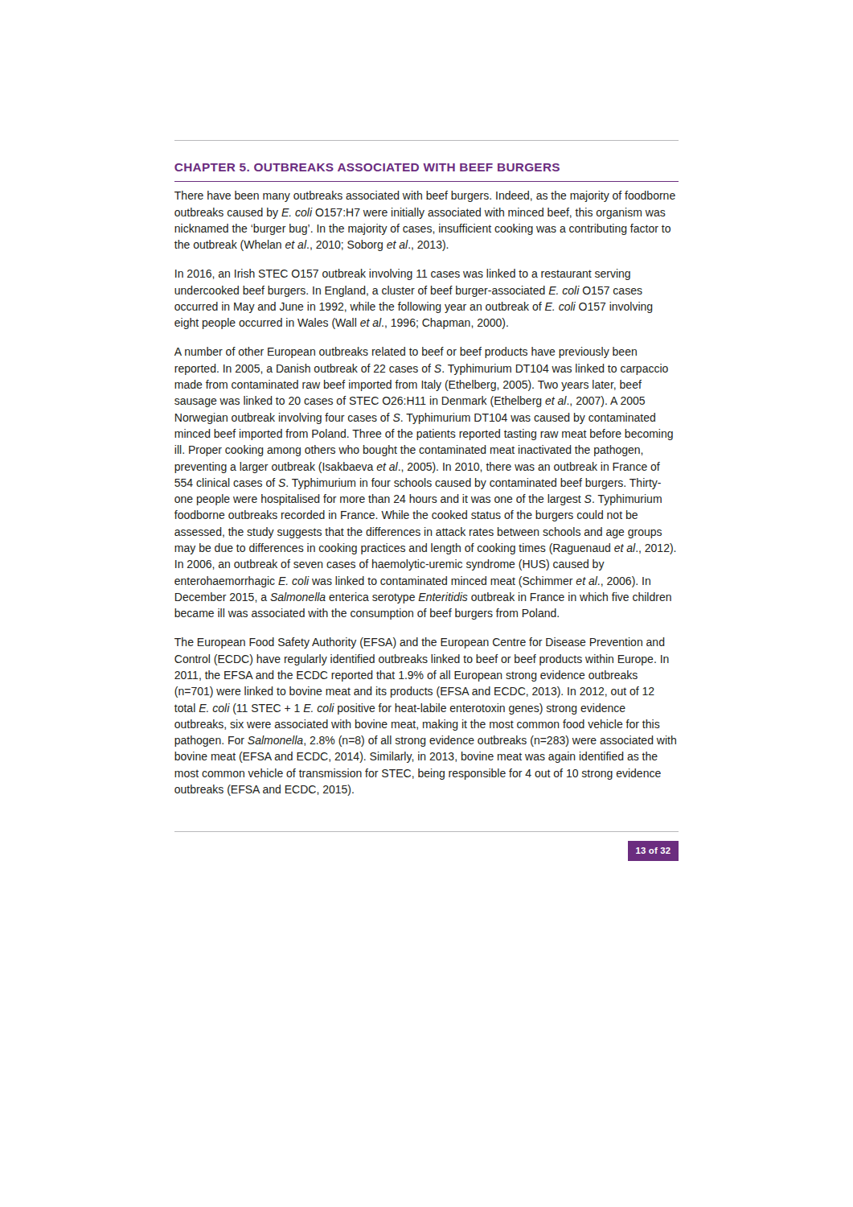Chapter 5. Outbreaks associated with beef burgers
There have been many outbreaks associated with beef burgers. Indeed, as the majority of foodborne outbreaks caused by E. coli O157:H7 were initially associated with minced beef, this organism was nicknamed the ‘burger bug’. In the majority of cases, insufficient cooking was a contributing factor to the outbreak (Whelan et al., 2010; Soborg et al., 2013).
In 2016, an Irish STEC O157 outbreak involving 11 cases was linked to a restaurant serving undercooked beef burgers. In England, a cluster of beef burger-associated E. coli O157 cases occurred in May and June in 1992, while the following year an outbreak of E. coli O157 involving eight people occurred in Wales (Wall et al., 1996; Chapman, 2000).
A number of other European outbreaks related to beef or beef products have previously been reported. In 2005, a Danish outbreak of 22 cases of S. Typhimurium DT104 was linked to carpaccio made from contaminated raw beef imported from Italy (Ethelberg, 2005). Two years later, beef sausage was linked to 20 cases of STEC O26:H11 in Denmark (Ethelberg et al., 2007). A 2005 Norwegian outbreak involving four cases of S. Typhimurium DT104 was caused by contaminated minced beef imported from Poland. Three of the patients reported tasting raw meat before becoming ill. Proper cooking among others who bought the contaminated meat inactivated the pathogen, preventing a larger outbreak (Isakbaeva et al., 2005). In 2010, there was an outbreak in France of 554 clinical cases of S. Typhimurium in four schools caused by contaminated beef burgers. Thirty-one people were hospitalised for more than 24 hours and it was one of the largest S. Typhimurium foodborne outbreaks recorded in France. While the cooked status of the burgers could not be assessed, the study suggests that the differences in attack rates between schools and age groups may be due to differences in cooking practices and length of cooking times (Raguenaud et al., 2012). In 2006, an outbreak of seven cases of haemolytic-uremic syndrome (HUS) caused by enterohaemorrhagic E. coli was linked to contaminated minced meat (Schimmer et al., 2006). In December 2015, a Salmonella enterica serotype Enteritidis outbreak in France in which five children became ill was associated with the consumption of beef burgers from Poland.
The European Food Safety Authority (EFSA) and the European Centre for Disease Prevention and Control (ECDC) have regularly identified outbreaks linked to beef or beef products within Europe. In 2011, the EFSA and the ECDC reported that 1.9% of all European strong evidence outbreaks (n=701) were linked to bovine meat and its products (EFSA and ECDC, 2013). In 2012, out of 12 total E. coli (11 STEC + 1 E. coli positive for heat-labile enterotoxin genes) strong evidence outbreaks, six were associated with bovine meat, making it the most common food vehicle for this pathogen. For Salmonella, 2.8% (n=8) of all strong evidence outbreaks (n=283) were associated with bovine meat (EFSA and ECDC, 2014). Similarly, in 2013, bovine meat was again identified as the most common vehicle of transmission for STEC, being responsible for 4 out of 10 strong evidence outbreaks (EFSA and ECDC, 2015).
13 of 32